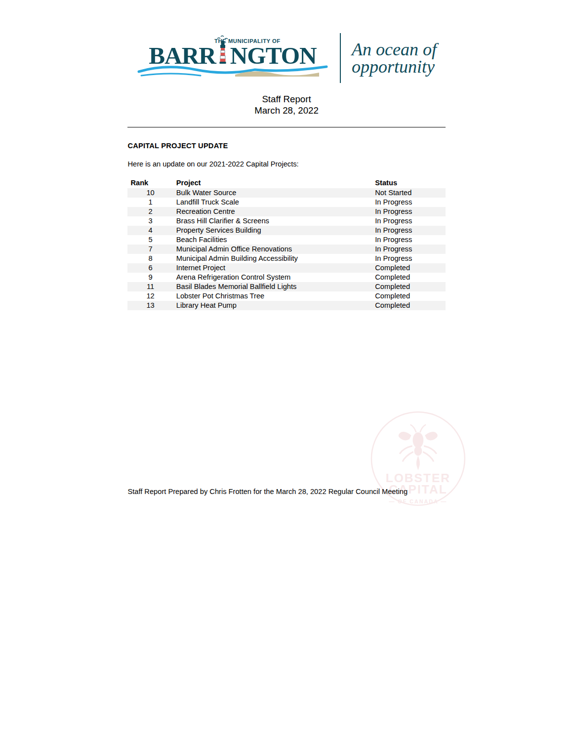THE MUNICIPALITY OF
BARR NGTON
An ocean of
opportunity
Staff Report
March 28, 2022
CAPITAL PROJECT UPDATE
Here is an update on our 2021-2022 Capital Projects:
| Rank | Project | Status |
| --- | --- | --- |
| 10 | Bulk Water Source | Not Started |
| 1 | Landfill Truck Scale | In Progress |
| 2 | Recreation Centre | In Progress |
| 3 | Brass Hill Clarifier & Screens | In Progress |
| 4 | Property Services Building | In Progress |
| 5 | Beach Facilities | In Progress |
| 7 | Municipal Admin Office Renovations | In Progress |
| 8 | Municipal Admin Building Accessibility | In Progress |
| 6 | Internet Project | Completed |
| 9 | Arena Refrigeration Control System | Completed |
| 11 | Basil Blades Memorial Ballfield Lights | Completed |
| 12 | Lobster Pot Christmas Tree | Completed |
| 13 | Library Heat Pump | Completed |
LOBSTER CAPITAL — OF CANADA —
Staff Report Prepared by Chris Frotten for the March 28, 2022 Regular Council Meeting